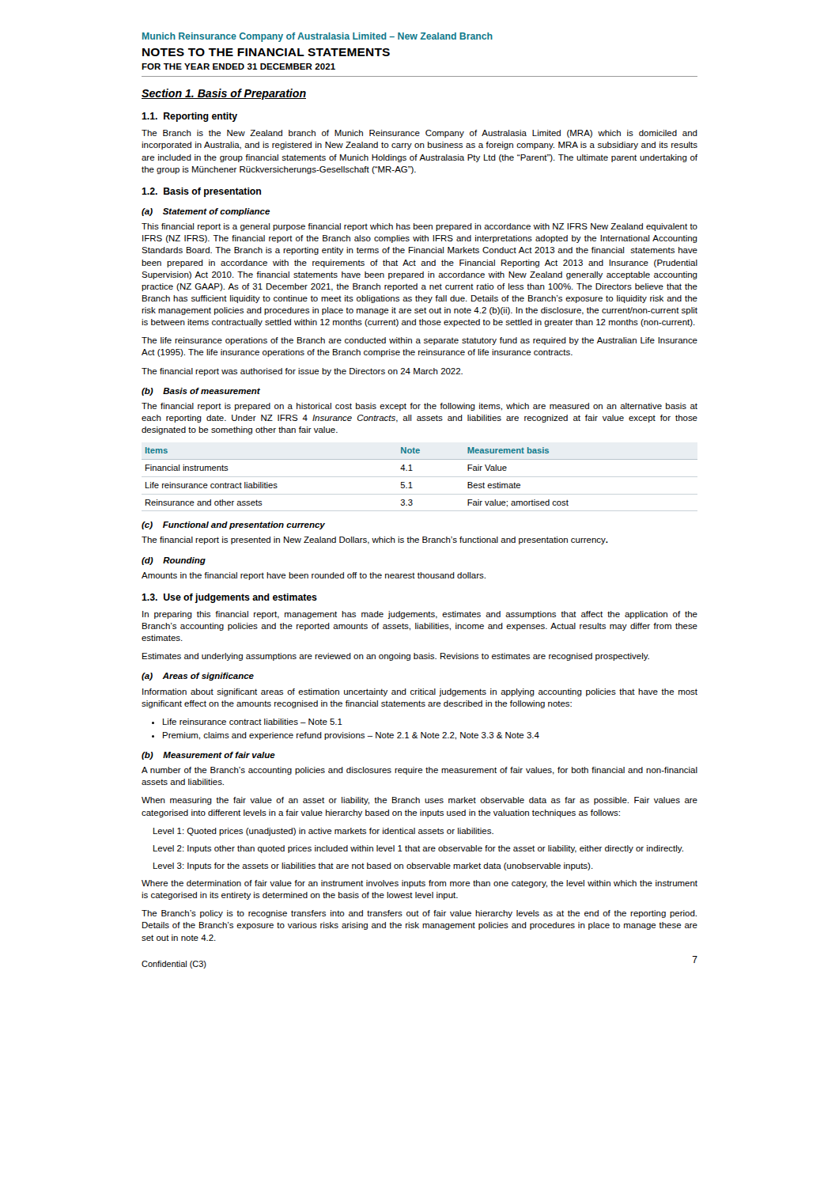Munich Reinsurance Company of Australasia Limited – New Zealand Branch
NOTES TO THE FINANCIAL STATEMENTS
FOR THE YEAR ENDED 31 DECEMBER 2021
Section 1. Basis of Preparation
1.1. Reporting entity
The Branch is the New Zealand branch of Munich Reinsurance Company of Australasia Limited (MRA) which is domiciled and incorporated in Australia, and is registered in New Zealand to carry on business as a foreign company. MRA is a subsidiary and its results are included in the group financial statements of Munich Holdings of Australasia Pty Ltd (the “Parent”). The ultimate parent undertaking of the group is Münchener Rückversicherungs-Gesellschaft (“MR-AG”).
1.2. Basis of presentation
(a) Statement of compliance
This financial report is a general purpose financial report which has been prepared in accordance with NZ IFRS New Zealand equivalent to IFRS (NZ IFRS). The financial report of the Branch also complies with IFRS and interpretations adopted by the International Accounting Standards Board. The Branch is a reporting entity in terms of the Financial Markets Conduct Act 2013 and the financial statements have been prepared in accordance with the requirements of that Act and the Financial Reporting Act 2013 and Insurance (Prudential Supervision) Act 2010. The financial statements have been prepared in accordance with New Zealand generally acceptable accounting practice (NZ GAAP). As of 31 December 2021, the Branch reported a net current ratio of less than 100%. The Directors believe that the Branch has sufficient liquidity to continue to meet its obligations as they fall due. Details of the Branch’s exposure to liquidity risk and the risk management policies and procedures in place to manage it are set out in note 4.2 (b)(ii). In the disclosure, the current/non-current split is between items contractually settled within 12 months (current) and those expected to be settled in greater than 12 months (non-current).
The life reinsurance operations of the Branch are conducted within a separate statutory fund as required by the Australian Life Insurance Act (1995). The life insurance operations of the Branch comprise the reinsurance of life insurance contracts.
The financial report was authorised for issue by the Directors on 24 March 2022.
(b) Basis of measurement
The financial report is prepared on a historical cost basis except for the following items, which are measured on an alternative basis at each reporting date. Under NZ IFRS 4 Insurance Contracts, all assets and liabilities are recognized at fair value except for those designated to be something other than fair value.
| Items | Note | Measurement basis |
| --- | --- | --- |
| Financial instruments | 4.1 | Fair Value |
| Life reinsurance contract liabilities | 5.1 | Best estimate |
| Reinsurance and other assets | 3.3 | Fair value; amortised cost |
(c) Functional and presentation currency
The financial report is presented in New Zealand Dollars, which is the Branch’s functional and presentation currency.
(d) Rounding
Amounts in the financial report have been rounded off to the nearest thousand dollars.
1.3. Use of judgements and estimates
In preparing this financial report, management has made judgements, estimates and assumptions that affect the application of the Branch’s accounting policies and the reported amounts of assets, liabilities, income and expenses. Actual results may differ from these estimates.
Estimates and underlying assumptions are reviewed on an ongoing basis. Revisions to estimates are recognised prospectively.
(a) Areas of significance
Information about significant areas of estimation uncertainty and critical judgements in applying accounting policies that have the most significant effect on the amounts recognised in the financial statements are described in the following notes:
Life reinsurance contract liabilities – Note 5.1
Premium, claims and experience refund provisions – Note 2.1 & Note 2.2, Note 3.3 & Note 3.4
(b) Measurement of fair value
A number of the Branch’s accounting policies and disclosures require the measurement of fair values, for both financial and non-financial assets and liabilities.
When measuring the fair value of an asset or liability, the Branch uses market observable data as far as possible. Fair values are categorised into different levels in a fair value hierarchy based on the inputs used in the valuation techniques as follows:
Level 1: Quoted prices (unadjusted) in active markets for identical assets or liabilities.
Level 2: Inputs other than quoted prices included within level 1 that are observable for the asset or liability, either directly or indirectly.
Level 3: Inputs for the assets or liabilities that are not based on observable market data (unobservable inputs).
Where the determination of fair value for an instrument involves inputs from more than one category, the level within which the instrument is categorised in its entirety is determined on the basis of the lowest level input.
The Branch’s policy is to recognise transfers into and transfers out of fair value hierarchy levels as at the end of the reporting period. Details of the Branch’s exposure to various risks arising and the risk management policies and procedures in place to manage these are set out in note 4.2.
Confidential (C3)
7